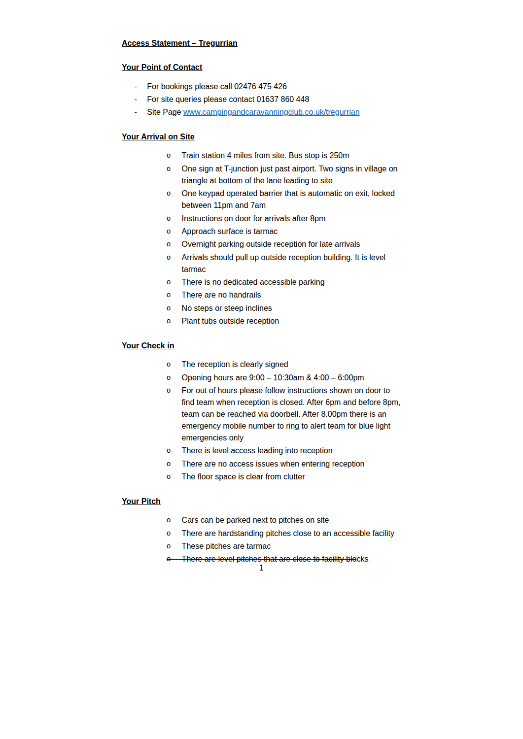Access Statement – Tregurrian
Your Point of Contact
For bookings please call 02476 475 426
For site queries please contact 01637 860 448
Site Page www.campingandcaravanningclub.co.uk/tregurrian
Your Arrival on Site
Train station 4 miles from site. Bus stop is 250m
One sign at T-junction just past airport. Two signs in village on triangle at bottom of the lane leading to site
One keypad operated barrier that is automatic on exit, locked between 11pm and 7am
Instructions on door for arrivals after 8pm
Approach surface is tarmac
Overnight parking outside reception for late arrivals
Arrivals should pull up outside reception building. It is level tarmac
There is no dedicated accessible parking
There are no handrails
No steps or steep inclines
Plant tubs outside reception
Your Check in
The reception is clearly signed
Opening hours are 9:00 – 10:30am & 4:00 – 6:00pm
For out of hours please follow instructions shown on door to find team when reception is closed. After 6pm and before 8pm, team can be reached via doorbell. After 8.00pm there is an emergency mobile number to ring to alert team for blue light emergencies only
There is level access leading into reception
There are no access issues when entering reception
The floor space is clear from clutter
Your Pitch
Cars can be parked next to pitches on site
There are hardstanding pitches close to an accessible facility
These pitches are tarmac
There are level pitches that are close to facility blocks
1